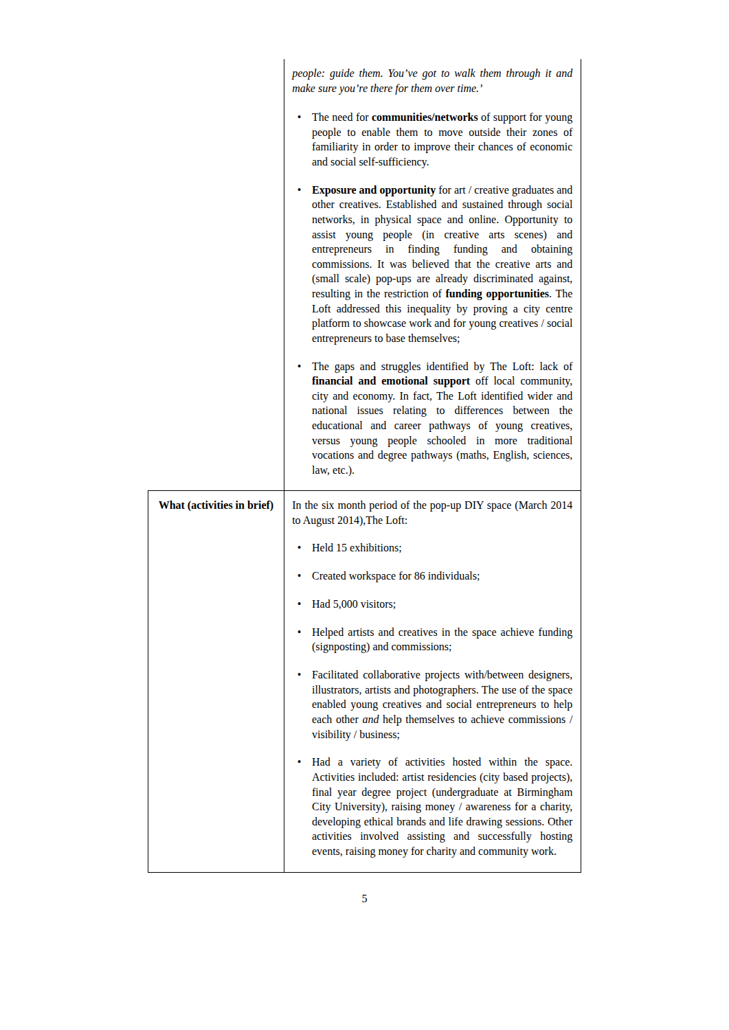| | people: guide them. You’ve got to walk them through it and make sure you’re there for them over time.’ The need for communities/networks of support for young people to enable them to move outside their zones of familiarity in order to improve their chances of economic and social self-sufficiency. Exposure and opportunity for art / creative graduates and other creatives. Established and sustained through social networks, in physical space and online. Opportunity to assist young people (in creative arts scenes) and entrepreneurs in finding funding and obtaining commissions. It was believed that the creative arts and (small scale) pop-ups are already discriminated against, resulting in the restriction of funding opportunities . The Loft addressed this inequality by proving a city centre platform to showcase work and for young creatives / social entrepreneurs to base themselves; The gaps and struggles identified by The Loft: lack of financial and emotional support off local community, city and economy. In fact, The Loft identified wider and national issues relating to differences between the educational and career pathways of young creatives, versus young people schooled in more traditional vocations and degree pathways (maths, English, sciences, law, etc.). |
| What (activities in brief) | In the six month period of the pop-up DIY space (March 2014 to August 2014),The Loft: Held 15 exhibitions; Created workspace for 86 individuals; Had 5,000 visitors; Helped artists and creatives in the space achieve funding (signposting) and commissions; Facilitated collaborative projects with/between designers, illustrators, artists and photographers. The use of the space enabled young creatives and social entrepreneurs to help each other and help themselves to achieve commissions / visibility / business; Had a variety of activities hosted within the space. Activities included: artist residencies (city based projects), final year degree project (undergraduate at Birmingham City University), raising money / awareness for a charity, developing ethical brands and life drawing sessions. Other activities involved assisting and successfully hosting events, raising money for charity and community work. |
5